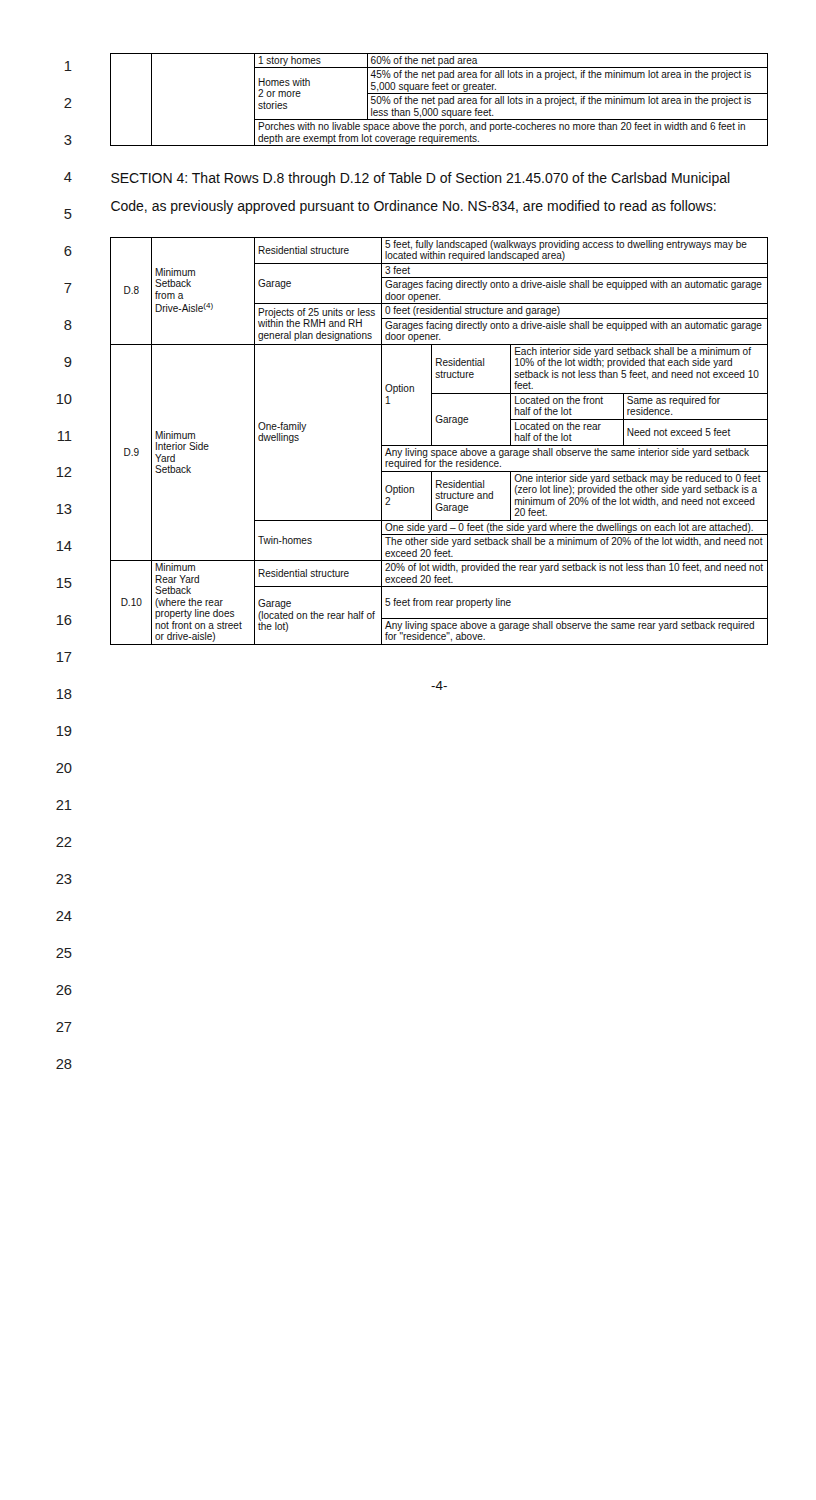1
2
3
4
5
6
7
8
9
10
11
12
13
14
15
16
17
18
19
20
21
22
23
24
25
26
27
28
| | | 1 story homes | 60% of the net pad area |
| Homes with 2 or more stories | 45% of the net pad area for all lots in a project, if the minimum lot area in the project is 5,000 square feet or greater. |
| 50% of the net pad area for all lots in a project, if the minimum lot area in the project is less than 5,000 square feet. |
| Porches with no livable space above the porch, and porte-cocheres no more than 20 feet in width and 6 feet in depth are exempt from lot coverage requirements. |
SECTION 4: That Rows D.8 through D.12 of Table D of Section 21.45.070 of the Carlsbad Municipal Code, as previously approved pursuant to Ordinance No. NS-834, are modified to read as follows:
| D.8 | Minimum Setback from a Drive-Aisle (4) | Residential structure | 5 feet, fully landscaped (walkways providing access to dwelling entryways may be located within required landscaped area) |
| Garage | 3 feet |
| Garages facing directly onto a drive-aisle shall be equipped with an automatic garage door opener. |
| Projects of 25 units or less within the RMH and RH general plan designations | 0 feet (residential structure and garage) |
| Garages facing directly onto a drive-aisle shall be equipped with an automatic garage door opener. |
| D.9 | Minimum Interior Side Yard Setback | One-family dwellings | Option 1 | Residential structure | Each interior side yard setback shall be a minimum of 10% of the lot width; provided that each side yard setback is not less than 5 feet, and need not exceed 10 feet. |
| Garage | Located on the front half of the lot | Same as required for residence. |
| Located on the rear half of the lot | Need not exceed 5 feet |
| Any living space above a garage shall observe the same interior side yard setback required for the residence. |
| Option 2 | Residential structure and Garage | One interior side yard setback may be reduced to 0 feet (zero lot line); provided the other side yard setback is a minimum of 20% of the lot width, and need not exceed 20 feet. |
| Twin-homes | One side yard – 0 feet (the side yard where the dwellings on each lot are attached). |
| The other side yard setback shall be a minimum of 20% of the lot width, and need not exceed 20 feet. |
| D.10 | Minimum Rear Yard Setback (where the rear property line does not front on a street or drive-aisle) | Residential structure | 20% of lot width, provided the rear yard setback is not less than 10 feet, and need not exceed 20 feet. |
| Garage (located on the rear half of the lot) | 5 feet from rear property line |
| Any living space above a garage shall observe the same rear yard setback required for "residence", above. |
-4-